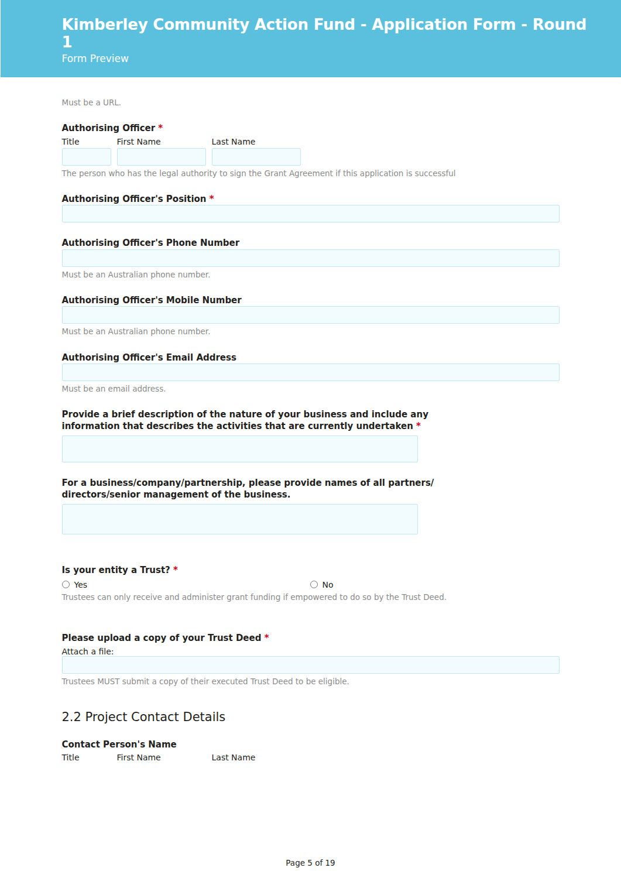Kimberley Community Action Fund - Application Form - Round 1
Form Preview
Must be a URL.
Authorising Officer *
Title
First Name
Last Name
The person who has the legal authority to sign the Grant Agreement if this application is successful
Authorising Officer's Position *
Authorising Officer's Phone Number
Must be an Australian phone number.
Authorising Officer's Mobile Number
Must be an Australian phone number.
Authorising Officer's Email Address
Must be an email address.
Provide a brief description of the nature of your business and include any
information that describes the activities that are currently undertaken *
For a business/company/partnership, please provide names of all partners/
directors/senior management of the business.
Is your entity a Trust? *
Yes No
Trustees can only receive and administer grant funding if empowered to do so by the Trust Deed.
Please upload a copy of your Trust Deed *
Attach a file:
Trustees MUST submit a copy of their executed Trust Deed to be eligible.
2.2 Project Contact Details
Contact Person's Name
Title
First Name
Last Name
Page 5 of 19